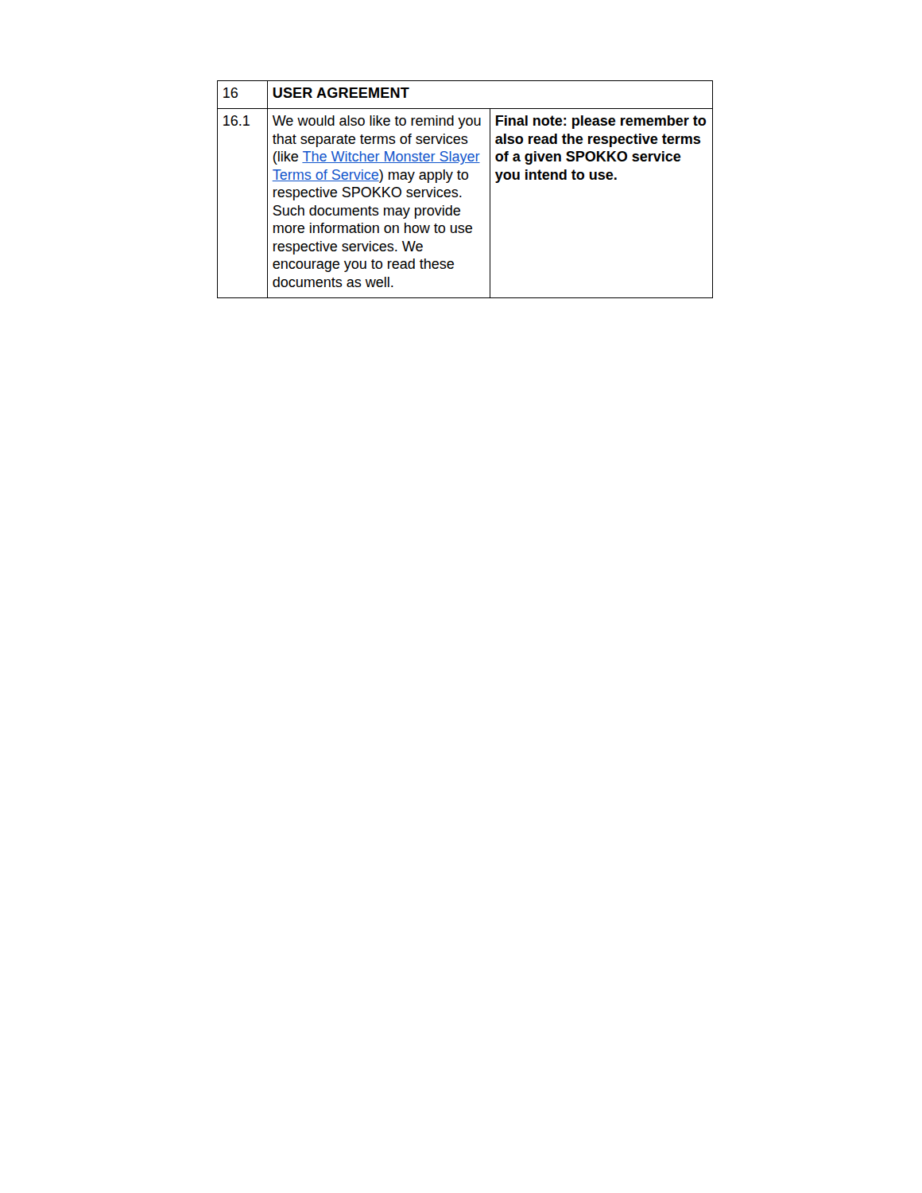| 16 | USER AGREEMENT |
| 16.1 | We would also like to remind you that separate terms of services (like The Witcher Monster Slayer Terms of Service ) may apply to respective SPOKKO services. Such documents may provide more information on how to use respective services. We encourage you to read these documents as well. | Final note: please remember to also read the respective terms of a given SPOKKO service you intend to use. |